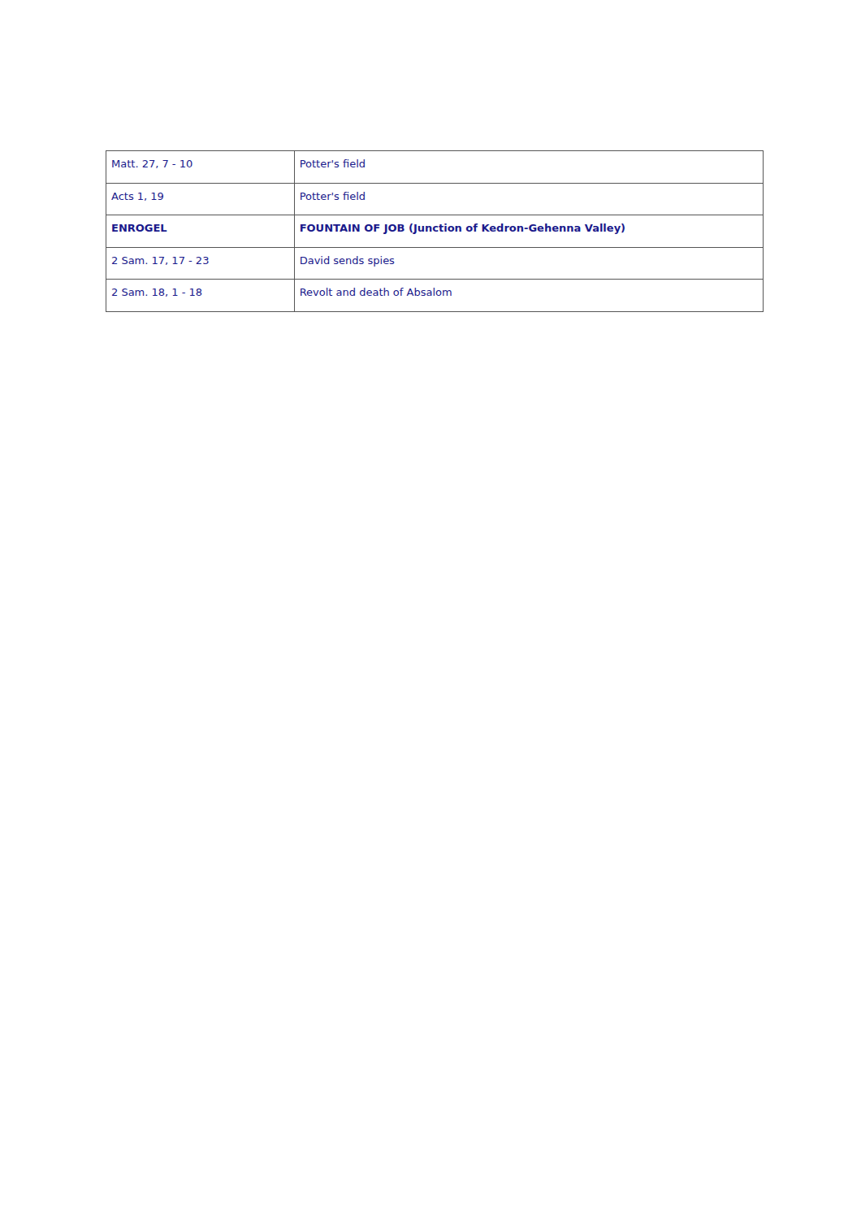| Matt. 27, 7 - 10 | Potter's field |
| Acts 1, 19 | Potter's field |
| ENROGEL | FOUNTAIN OF JOB (Junction of Kedron-Gehenna Valley) |
| 2 Sam. 17, 17 - 23 | David sends spies |
| 2 Sam. 18, 1 - 18 | Revolt and death of Absalom |